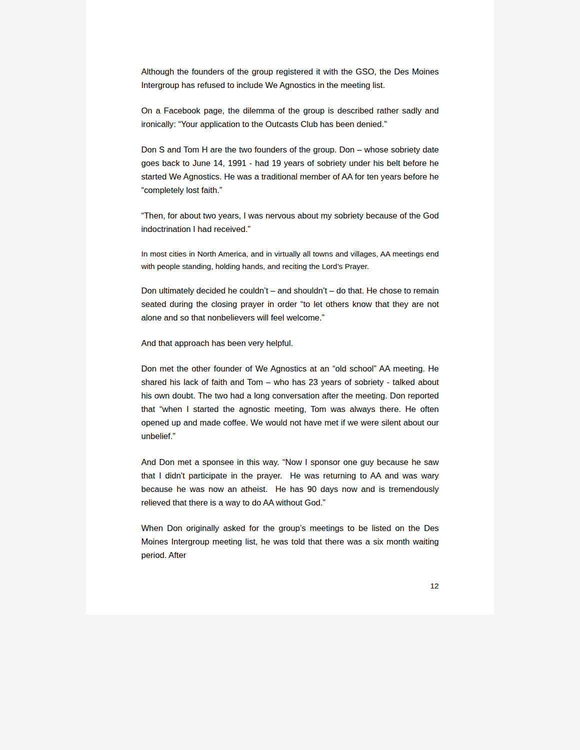Although the founders of the group registered it with the GSO, the Des Moines Intergroup has refused to include We Agnostics in the meeting list.
On a Facebook page, the dilemma of the group is described rather sadly and ironically: “Your application to the Outcasts Club has been denied.”
Don S and Tom H are the two founders of the group. Don – whose sobriety date goes back to June 14, 1991 - had 19 years of sobriety under his belt before he started We Agnostics. He was a traditional member of AA for ten years before he “completely lost faith.”
“Then, for about two years, I was nervous about my sobriety because of the God indoctrination I had received.”
In most cities in North America, and in virtually all towns and villages, AA meetings end with people standing, holding hands, and reciting the Lord’s Prayer.
Don ultimately decided he couldn’t – and shouldn’t – do that. He chose to remain seated during the closing prayer in order “to let others know that they are not alone and so that nonbelievers will feel welcome.”
And that approach has been very helpful.
Don met the other founder of We Agnostics at an “old school” AA meeting. He shared his lack of faith and Tom – who has 23 years of sobriety - talked about his own doubt. The two had a long conversation after the meeting. Don reported that “when I started the agnostic meeting, Tom was always there. He often opened up and made coffee. We would not have met if we were silent about our unbelief.”
And Don met a sponsee in this way. “Now I sponsor one guy because he saw that I didn't participate in the prayer. He was returning to AA and was wary because he was now an atheist. He has 90 days now and is tremendously relieved that there is a way to do AA without God.”
When Don originally asked for the group’s meetings to be listed on the Des Moines Intergroup meeting list, he was told that there was a six month waiting period. After
12